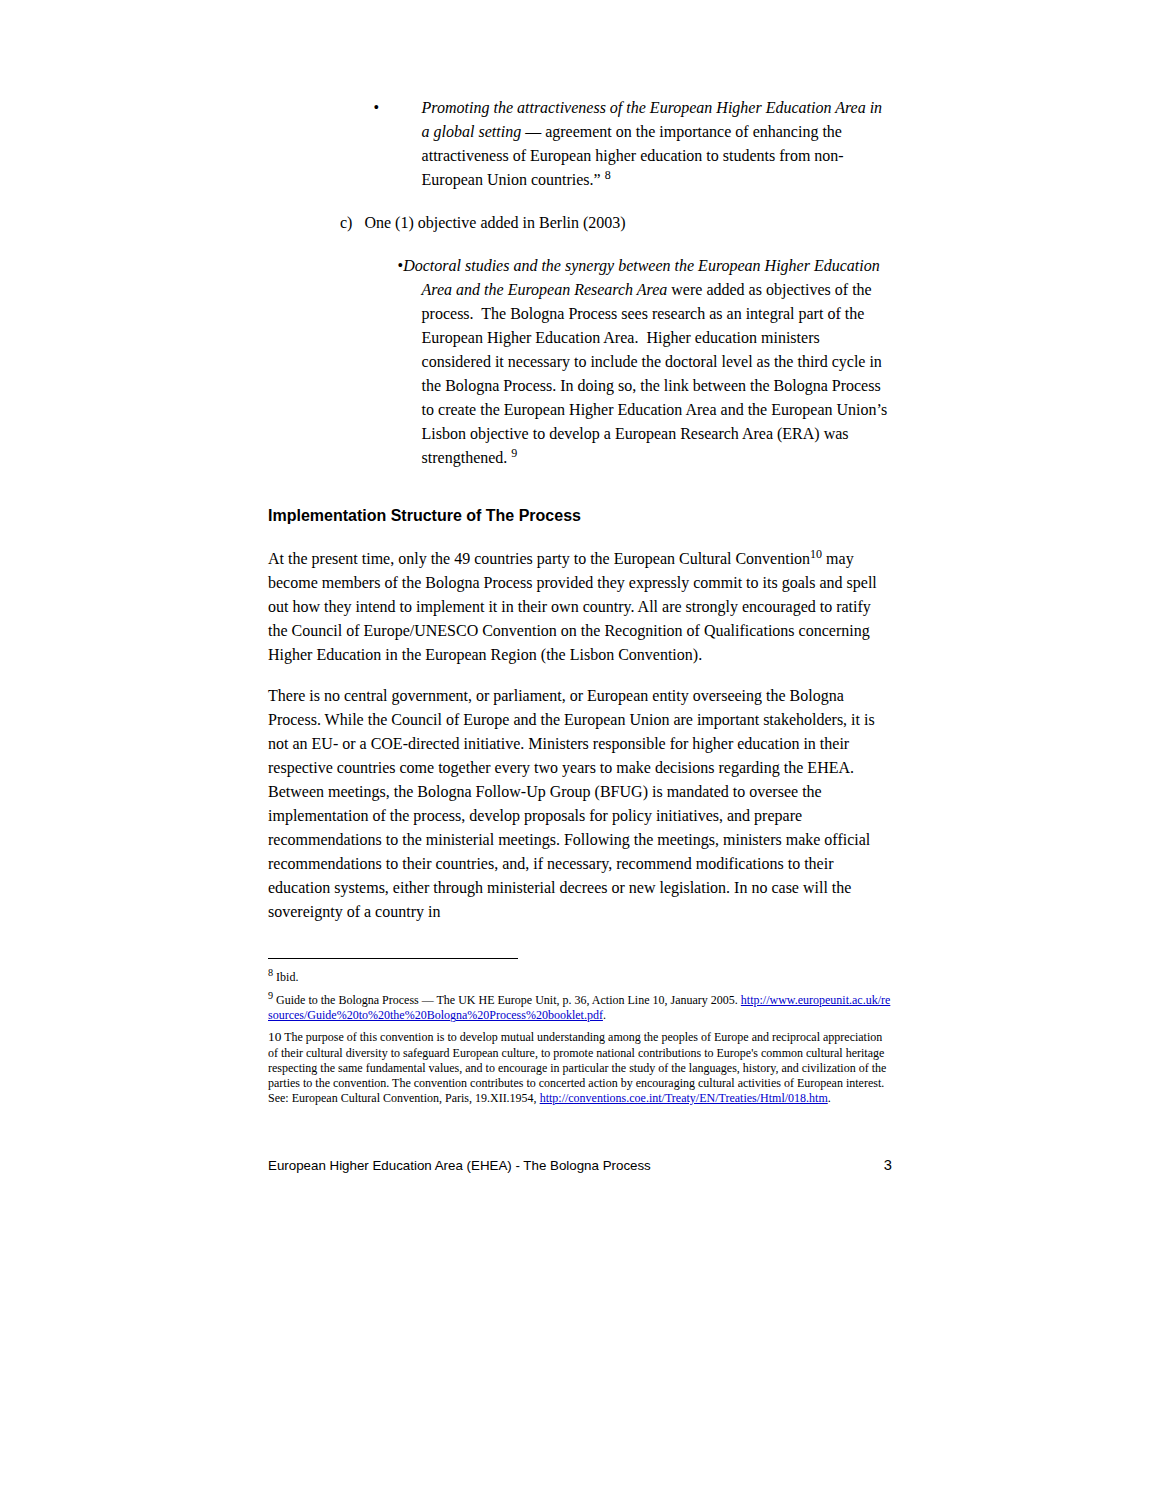•Promoting the attractiveness of the European Higher Education Area in a global setting — agreement on the importance of enhancing the attractiveness of European higher education to students from non-European Union countries.” 8
c) One (1) objective added in Berlin (2003)
•Doctoral studies and the synergy between the European Higher Education Area and the European Research Area were added as objectives of the process. The Bologna Process sees research as an integral part of the European Higher Education Area. Higher education ministers considered it necessary to include the doctoral level as the third cycle in the Bologna Process. In doing so, the link between the Bologna Process to create the European Higher Education Area and the European Union’s Lisbon objective to develop a European Research Area (ERA) was strengthened. 9
Implementation Structure of The Process
At the present time, only the 49 countries party to the European Cultural Convention10 may become members of the Bologna Process provided they expressly commit to its goals and spell out how they intend to implement it in their own country. All are strongly encouraged to ratify the Council of Europe/UNESCO Convention on the Recognition of Qualifications concerning Higher Education in the European Region (the Lisbon Convention).
There is no central government, or parliament, or European entity overseeing the Bologna Process. While the Council of Europe and the European Union are important stakeholders, it is not an EU- or a COE-directed initiative. Ministers responsible for higher education in their respective countries come together every two years to make decisions regarding the EHEA. Between meetings, the Bologna Follow-Up Group (BFUG) is mandated to oversee the implementation of the process, develop proposals for policy initiatives, and prepare recommendations to the ministerial meetings. Following the meetings, ministers make official recommendations to their countries, and, if necessary, recommend modifications to their education systems, either through ministerial decrees or new legislation. In no case will the sovereignty of a country in
8 Ibid.
9 Guide to the Bologna Process — The UK HE Europe Unit, p. 36, Action Line 10, January 2005. http://www.europeunit.ac.uk/resources/Guide%20to%20the%20Bologna%20Process%20booklet.pdf.
10 The purpose of this convention is to develop mutual understanding among the peoples of Europe and reciprocal appreciation of their cultural diversity to safeguard European culture, to promote national contributions to Europe's common cultural heritage respecting the same fundamental values, and to encourage in particular the study of the languages, history, and civilization of the parties to the convention. The convention contributes to concerted action by encouraging cultural activities of European interest. See: European Cultural Convention, Paris, 19.XII.1954, http://conventions.coe.int/Treaty/EN/Treaties/Html/018.htm.
European Higher Education Area (EHEA) - The Bologna Process 3